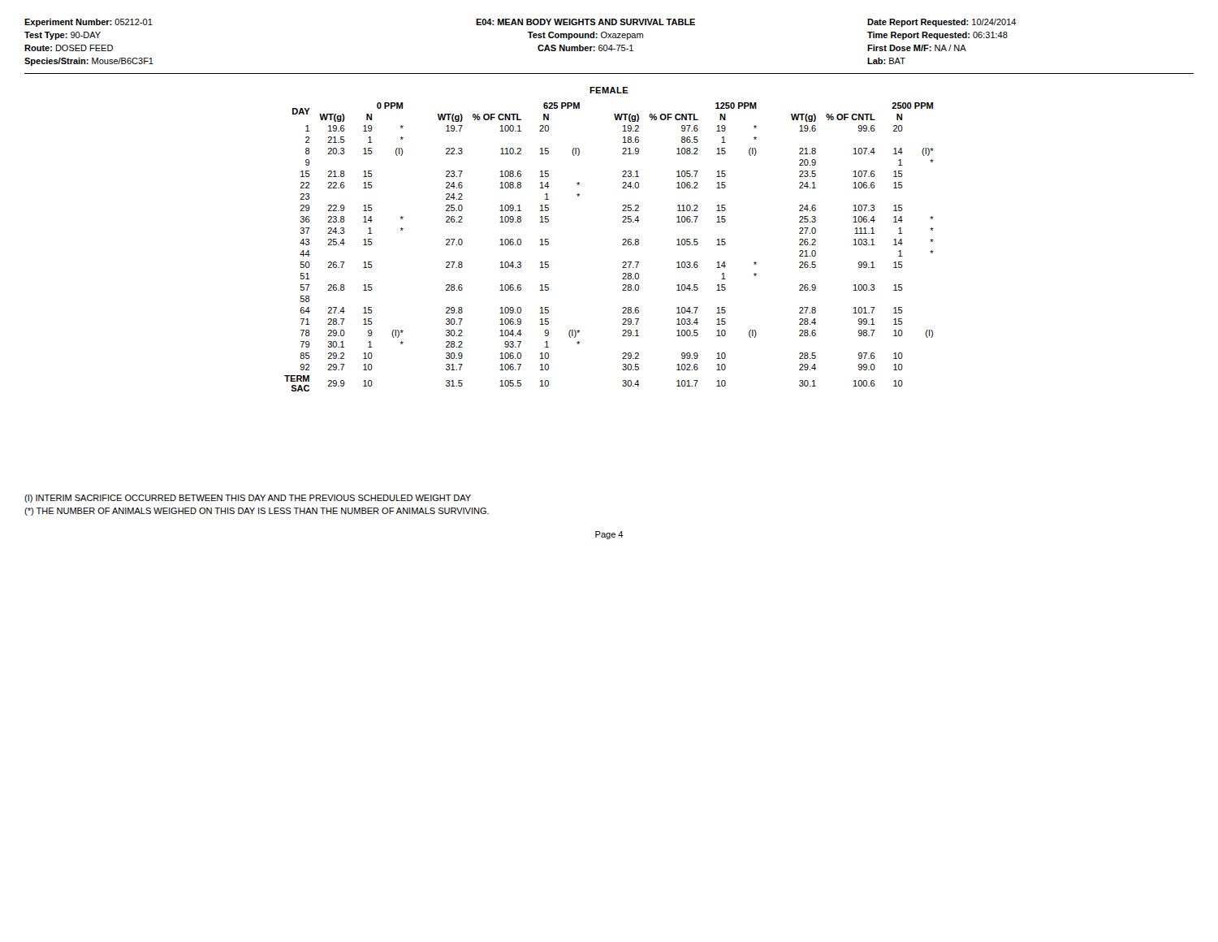Experiment Number: 05212-01
Test Type: 90-DAY
Route: DOSED FEED
Species/Strain: Mouse/B6C3F1
E04: MEAN BODY WEIGHTS AND SURVIVAL TABLE
Test Compound: Oxazepam
CAS Number: 604-75-1
Date Report Requested: 10/24/2014
Time Report Requested: 06:31:48
First Dose M/F: NA / NA
Lab: BAT
FEMALE
| DAY | 0 PPM | | 625 PPM | | 1250 PPM | | 2500 PPM |
| --- | --- | --- | --- | --- | --- | --- | --- |
| WT(g) | N | | | WT(g) | % OF CNTL | N | | | WT(g) | % OF CNTL | N | | | WT(g) | % OF CNTL | N | |
| 1 | 19.6 | 19 | * | | 19.7 | 100.1 | 20 | | | 19.2 | 97.6 | 19 | * | | 19.6 | 99.6 | 20 | |
| 2 | 21.5 | 1 | * | | | | | | | 18.6 | 86.5 | 1 | * | | | | | |
| 8 | 20.3 | 15 | (I) | | 22.3 | 110.2 | 15 | (I) | | 21.9 | 108.2 | 15 | (I) | | 21.8 | 107.4 | 14 | (I)* |
| 9 | | | | | | | | | | | | | | | 20.9 | | 1 | * |
| 15 | 21.8 | 15 | | | 23.7 | 108.6 | 15 | | | 23.1 | 105.7 | 15 | | | 23.5 | 107.6 | 15 | |
| 22 | 22.6 | 15 | | | 24.6 | 108.8 | 14 | * | | 24.0 | 106.2 | 15 | | | 24.1 | 106.6 | 15 | |
| 23 | | | | | 24.2 | | 1 | * | | | | | | | | | | |
| 29 | 22.9 | 15 | | | 25.0 | 109.1 | 15 | | | 25.2 | 110.2 | 15 | | | 24.6 | 107.3 | 15 | |
| 36 | 23.8 | 14 | * | | 26.2 | 109.8 | 15 | | | 25.4 | 106.7 | 15 | | | 25.3 | 106.4 | 14 | * |
| 37 | 24.3 | 1 | * | | | | | | | | | | | | 27.0 | 111.1 | 1 | * |
| 43 | 25.4 | 15 | | | 27.0 | 106.0 | 15 | | | 26.8 | 105.5 | 15 | | | 26.2 | 103.1 | 14 | * |
| 44 | | | | | | | | | | | | | | | 21.0 | | 1 | * |
| 50 | 26.7 | 15 | | | 27.8 | 104.3 | 15 | | | 27.7 | 103.6 | 14 | * | | 26.5 | 99.1 | 15 | |
| 51 | | | | | | | | | | 28.0 | | 1 | * | | | | | |
| 57 | 26.8 | 15 | | | 28.6 | 106.6 | 15 | | | 28.0 | 104.5 | 15 | | | 26.9 | 100.3 | 15 | |
| 58 | | | | | | | | | | | | | | | | | | |
| 64 | 27.4 | 15 | | | 29.8 | 109.0 | 15 | | | 28.6 | 104.7 | 15 | | | 27.8 | 101.7 | 15 | |
| 71 | 28.7 | 15 | | | 30.7 | 106.9 | 15 | | | 29.7 | 103.4 | 15 | | | 28.4 | 99.1 | 15 | |
| 78 | 29.0 | 9 | (I)* | | 30.2 | 104.4 | 9 | (I)* | | 29.1 | 100.5 | 10 | (I) | | 28.6 | 98.7 | 10 | (I) |
| 79 | 30.1 | 1 | * | | 28.2 | 93.7 | 1 | * | | | | | | | | | | |
| 85 | 29.2 | 10 | | | 30.9 | 106.0 | 10 | | | 29.2 | 99.9 | 10 | | | 28.5 | 97.6 | 10 | |
| 92 | 29.7 | 10 | | | 31.7 | 106.7 | 10 | | | 30.5 | 102.6 | 10 | | | 29.4 | 99.0 | 10 | |
| TERM SAC | 29.9 | 10 | | | 31.5 | 105.5 | 10 | | | 30.4 | 101.7 | 10 | | | 30.1 | 100.6 | 10 | |
(I) INTERIM SACRIFICE OCCURRED BETWEEN THIS DAY AND THE PREVIOUS SCHEDULED WEIGHT DAY
(*) THE NUMBER OF ANIMALS WEIGHED ON THIS DAY IS LESS THAN THE NUMBER OF ANIMALS SURVIVING.
Page 4